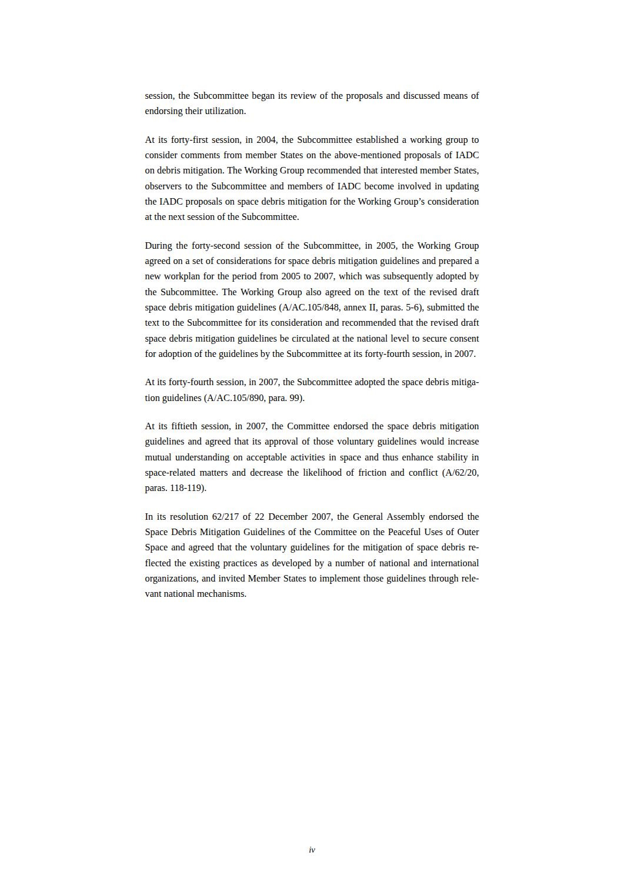session, the Subcommittee began its review of the proposals and discussed means of endorsing their utilization.
At its forty-first session, in 2004, the Subcommittee established a working group to consider comments from member States on the above-mentioned proposals of IADC on debris mitigation. The Working Group recommended that interested member States, observers to the Subcommittee and members of IADC become involved in updating the IADC proposals on space debris mitigation for the Working Group’s consideration at the next session of the Subcommittee.
During the forty-second session of the Subcommittee, in 2005, the Working Group agreed on a set of considerations for space debris mitigation guidelines and prepared a new workplan for the period from 2005 to 2007, which was subsequently adopted by the Subcommittee. The Working Group also agreed on the text of the revised draft space debris mitigation guidelines (A/AC.105/848, annex II, paras. 5-6), submitted the text to the Subcommittee for its consideration and recommended that the revised draft space debris mitigation guidelines be circulated at the national level to secure consent for adoption of the guidelines by the Subcommittee at its forty-fourth session, in 2007.
At its forty-fourth session, in 2007, the Subcommittee adopted the space debris mitigation guidelines (A/AC.105/890, para. 99).
At its fiftieth session, in 2007, the Committee endorsed the space debris mitigation guidelines and agreed that its approval of those voluntary guidelines would increase mutual understanding on acceptable activities in space and thus enhance stability in space-related matters and decrease the likelihood of friction and conflict (A/62/20, paras. 118-119).
In its resolution 62/217 of 22 December 2007, the General Assembly endorsed the Space Debris Mitigation Guidelines of the Committee on the Peaceful Uses of Outer Space and agreed that the voluntary guidelines for the mitigation of space debris reflected the existing practices as developed by a number of national and international organizations, and invited Member States to implement those guidelines through relevant national mechanisms.
iv